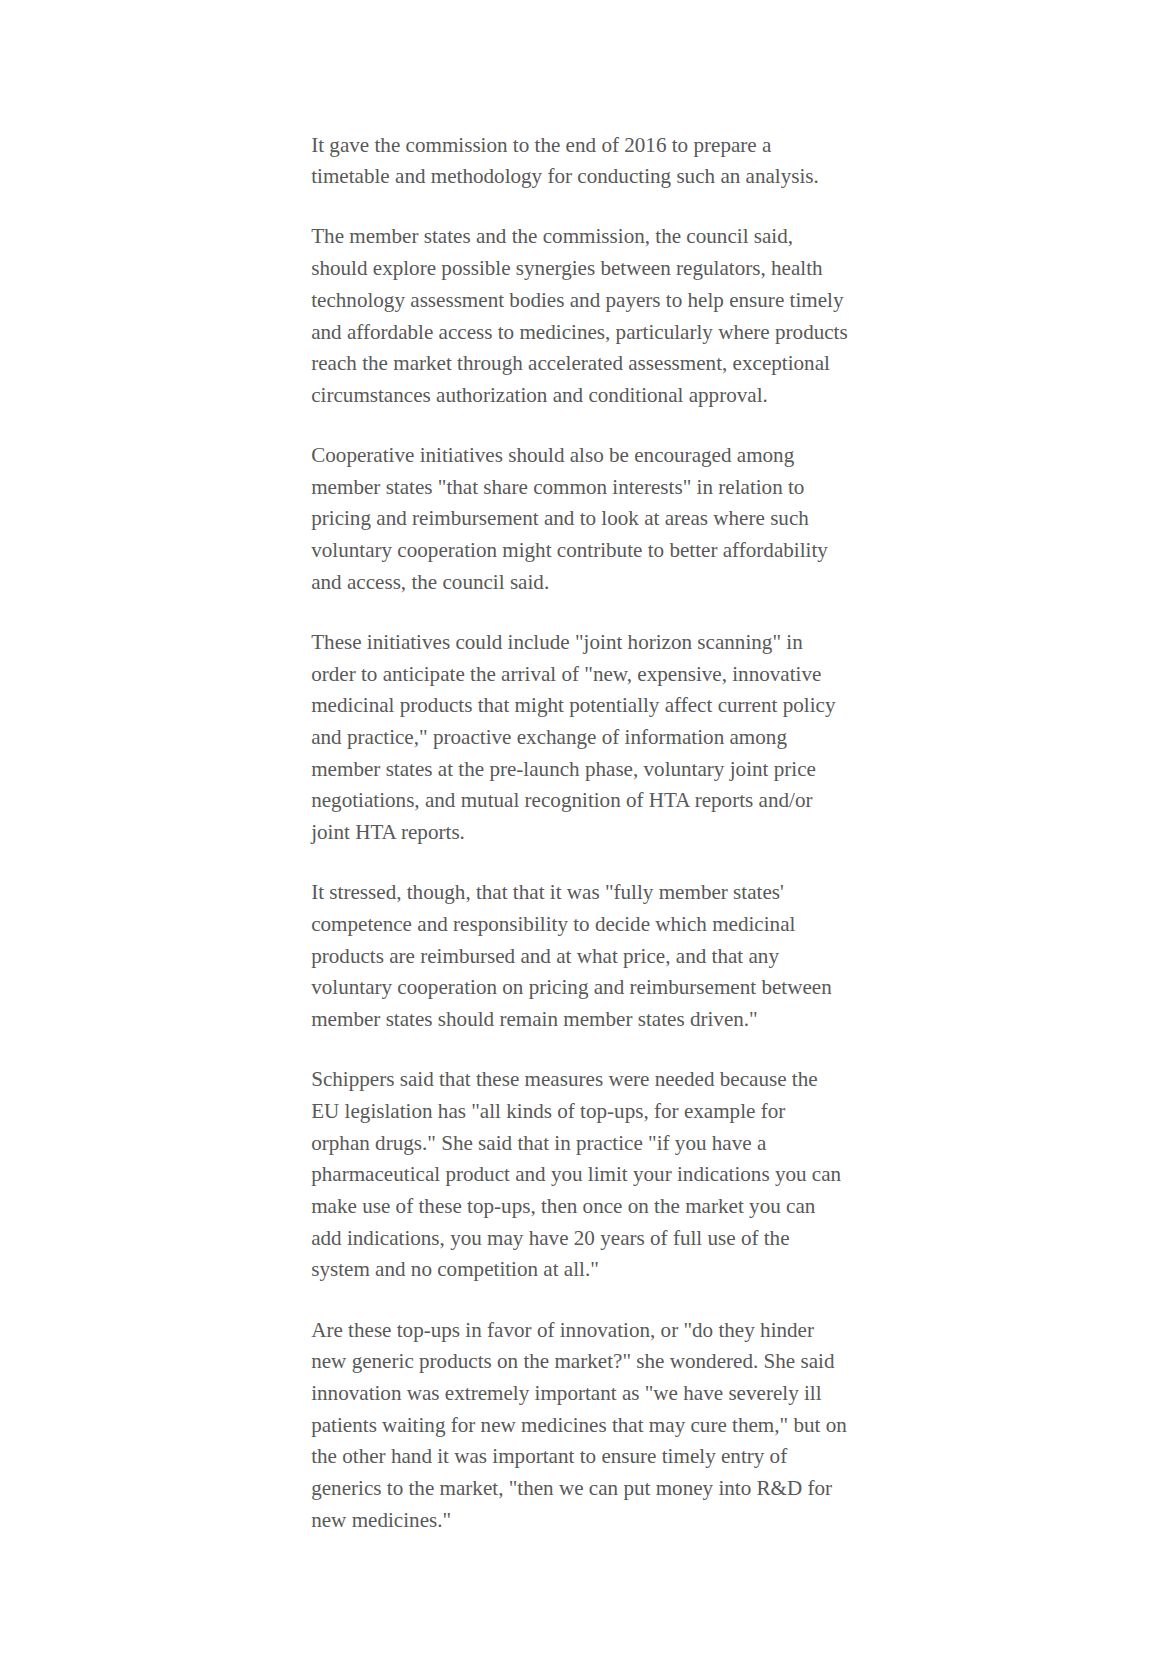It gave the commission to the end of 2016 to prepare a timetable and methodology for conducting such an analysis.
The member states and the commission, the council said, should explore possible synergies between regulators, health technology assessment bodies and payers to help ensure timely and affordable access to medicines, particularly where products reach the market through accelerated assessment, exceptional circumstances authorization and conditional approval.
Cooperative initiatives should also be encouraged among member states "that share common interests" in relation to pricing and reimbursement and to look at areas where such voluntary cooperation might contribute to better affordability and access, the council said.
These initiatives could include "joint horizon scanning" in order to anticipate the arrival of "new, expensive, innovative medicinal products that might potentially affect current policy and practice," proactive exchange of information among member states at the pre-launch phase, voluntary joint price negotiations, and mutual recognition of HTA reports and/or joint HTA reports.
It stressed, though, that that it was "fully member states' competence and responsibility to decide which medicinal products are reimbursed and at what price, and that any voluntary cooperation on pricing and reimbursement between member states should remain member states driven."
Schippers said that these measures were needed because the EU legislation has "all kinds of top-ups, for example for orphan drugs." She said that in practice "if you have a pharmaceutical product and you limit your indications you can make use of these top-ups, then once on the market you can add indications, you may have 20 years of full use of the system and no competition at all."
Are these top-ups in favor of innovation, or "do they hinder new generic products on the market?" she wondered. She said innovation was extremely important as "we have severely ill patients waiting for new medicines that may cure them," but on the other hand it was important to ensure timely entry of generics to the market, "then we can put money into R&D for new medicines."